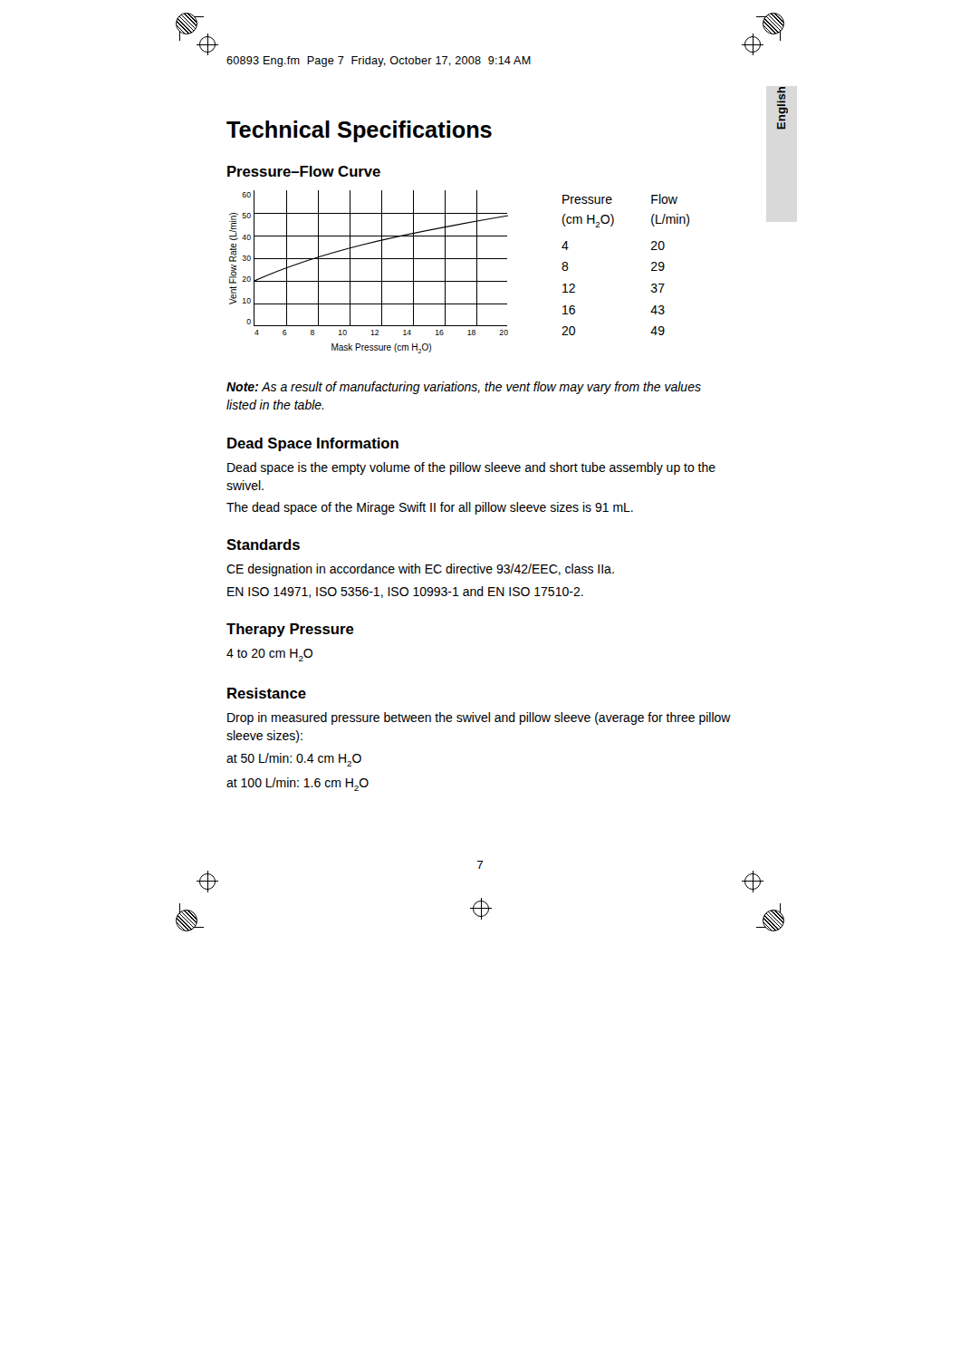English
60893 Eng.fm Page 7 Friday, October 17, 2008 9:14 AM
Technical Specifications
Pressure–Flow Curve
Vent Flow Rate (L/min)
60
50
40
30
20
10
0
468101214161820
Mask Pressure (cm H2O)
| Pressure (cm H 2 O) | Flow (L/min) |
| --- | --- |
| 4 | 20 |
| 8 | 29 |
| 12 | 37 |
| 16 | 43 |
| 20 | 49 |
Note: As a result of manufacturing variations, the vent flow may vary from the values listed in the table.
Dead Space Information
Dead space is the empty volume of the pillow sleeve and short tube assembly up to the swivel.
The dead space of the Mirage Swift II for all pillow sleeve sizes is 91 mL.
Standards
CE designation in accordance with EC directive 93/42/EEC, class IIa.
EN ISO 14971, ISO 5356-1, ISO 10993-1 and EN ISO 17510-2.
Therapy Pressure
4 to 20 cm H2O
Resistance
Drop in measured pressure between the swivel and pillow sleeve (average for three pillow sleeve sizes):
at 50 L/min: 0.4 cm H2O
at 100 L/min: 1.6 cm H2O
7